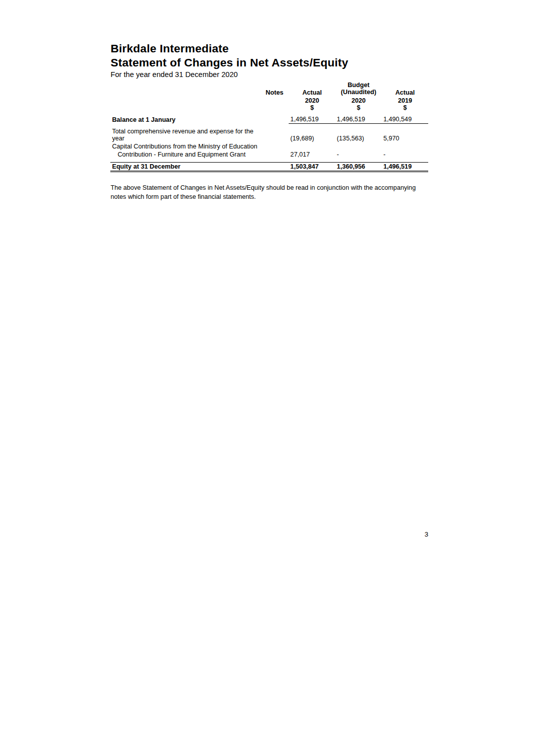Birkdale Intermediate
Statement of Changes in Net Assets/Equity
For the year ended 31 December 2020
| | Notes | Actual | Budget (Unaudited) | Actual |
| --- | --- | --- | --- | --- |
| | | 2020 $ | 2020 $ | 2019 $ |
| Balance at 1 January | | 1,496,519 | 1,496,519 | 1,490,549 |
| Total comprehensive revenue and expense for the year | | (19,689) | (135,563) | 5,970 |
| Capital Contributions from the Ministry of Education | | | | |
| Contribution - Furniture and Equipment Grant | | 27,017 | - | - |
| Equity at 31 December | | 1,503,847 | 1,360,956 | 1,496,519 |
The above Statement of Changes in Net Assets/Equity should be read in conjunction with the accompanying notes which form part of these financial statements.
3